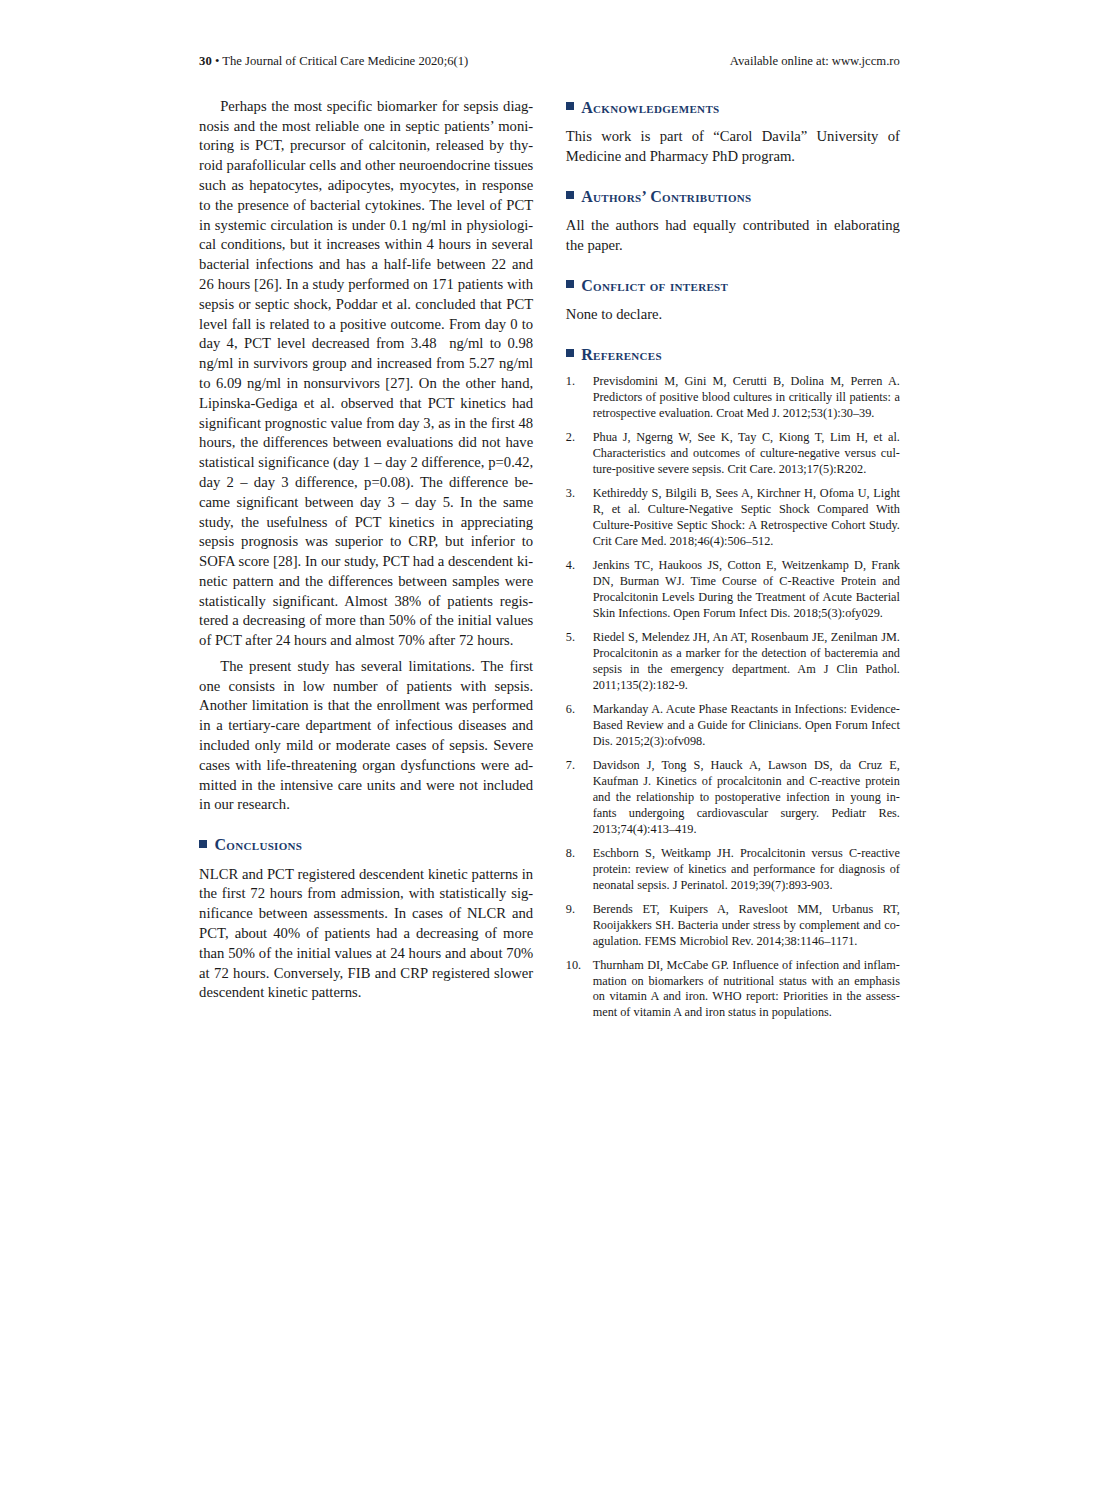30 • The Journal of Critical Care Medicine 2020;6(1)
Available online at: www.jccm.ro
Perhaps the most specific biomarker for sepsis diagnosis and the most reliable one in septic patients’ monitoring is PCT, precursor of calcitonin, released by thyroid parafollicular cells and other neuroendocrine tissues such as hepatocytes, adipocytes, myocytes, in response to the presence of bacterial cytokines. The level of PCT in systemic circulation is under 0.1 ng/ml in physiological conditions, but it increases within 4 hours in several bacterial infections and has a half-life between 22 and 26 hours [26]. In a study performed on 171 patients with sepsis or septic shock, Poddar et al. concluded that PCT level fall is related to a positive outcome. From day 0 to day 4, PCT level decreased from 3.48 ng/ml to 0.98 ng/ml in survivors group and increased from 5.27 ng/ml to 6.09 ng/ml in nonsurvivors [27]. On the other hand, Lipinska-Gediga et al. observed that PCT kinetics had significant prognostic value from day 3, as in the first 48 hours, the differences between evaluations did not have statistical significance (day 1 – day 2 difference, p=0.42, day 2 – day 3 difference, p=0.08). The difference became significant between day 3 – day 5. In the same study, the usefulness of PCT kinetics in appreciating sepsis prognosis was superior to CRP, but inferior to SOFA score [28]. In our study, PCT had a descendent kinetic pattern and the differences between samples were statistically significant. Almost 38% of patients registered a decreasing of more than 50% of the initial values of PCT after 24 hours and almost 70% after 72 hours.
The present study has several limitations. The first one consists in low number of patients with sepsis. Another limitation is that the enrollment was performed in a tertiary-care department of infectious diseases and included only mild or moderate cases of sepsis. Severe cases with life-threatening organ dysfunctions were admitted in the intensive care units and were not included in our research.
Conclusions
NLCR and PCT registered descendent kinetic patterns in the first 72 hours from admission, with statistically significance between assessments. In cases of NLCR and PCT, about 40% of patients had a decreasing of more than 50% of the initial values at 24 hours and about 70% at 72 hours. Conversely, FIB and CRP registered slower descendent kinetic patterns.
Acknowledgements
This work is part of “Carol Davila” University of Medicine and Pharmacy PhD program.
Authors’ Contributions
All the authors had equally contributed in elaborating the paper.
Conflict of interest
None to declare.
References
Previsdomini M, Gini M, Cerutti B, Dolina M, Perren A. Predictors of positive blood cultures in critically ill patients: a retrospective evaluation. Croat Med J. 2012;53(1):30–39.
Phua J, Ngerng W, See K, Tay C, Kiong T, Lim H, et al. Characteristics and outcomes of culture-negative versus culture-positive severe sepsis. Crit Care. 2013;17(5):R202.
Kethireddy S, Bilgili B, Sees A, Kirchner H, Ofoma U, Light R, et al. Culture-Negative Septic Shock Compared With Culture-Positive Septic Shock: A Retrospective Cohort Study. Crit Care Med. 2018;46(4):506–512.
Jenkins TC, Haukoos JS, Cotton E, Weitzenkamp D, Frank DN, Burman WJ. Time Course of C-Reactive Protein and Procalcitonin Levels During the Treatment of Acute Bacterial Skin Infections. Open Forum Infect Dis. 2018;5(3):ofy029.
Riedel S, Melendez JH, An AT, Rosenbaum JE, Zenilman JM. Procalcitonin as a marker for the detection of bacteremia and sepsis in the emergency department. Am J Clin Pathol. 2011;135(2):182-9.
Markanday A. Acute Phase Reactants in Infections: Evidence-Based Review and a Guide for Clinicians. Open Forum Infect Dis. 2015;2(3):ofv098.
Davidson J, Tong S, Hauck A, Lawson DS, da Cruz E, Kaufman J. Kinetics of procalcitonin and C-reactive protein and the relationship to postoperative infection in young infants undergoing cardiovascular surgery. Pediatr Res. 2013;74(4):413–419.
Eschborn S, Weitkamp JH. Procalcitonin versus C-reactive protein: review of kinetics and performance for diagnosis of neonatal sepsis. J Perinatol. 2019;39(7):893-903.
Berends ET, Kuipers A, Ravesloot MM, Urbanus RT, Rooijakkers SH. Bacteria under stress by complement and coagulation. FEMS Microbiol Rev. 2014;38:1146–1171.
Thurnham DI, McCabe GP. Influence of infection and inflammation on biomarkers of nutritional status with an emphasis on vitamin A and iron. WHO report: Priorities in the assessment of vitamin A and iron status in populations.